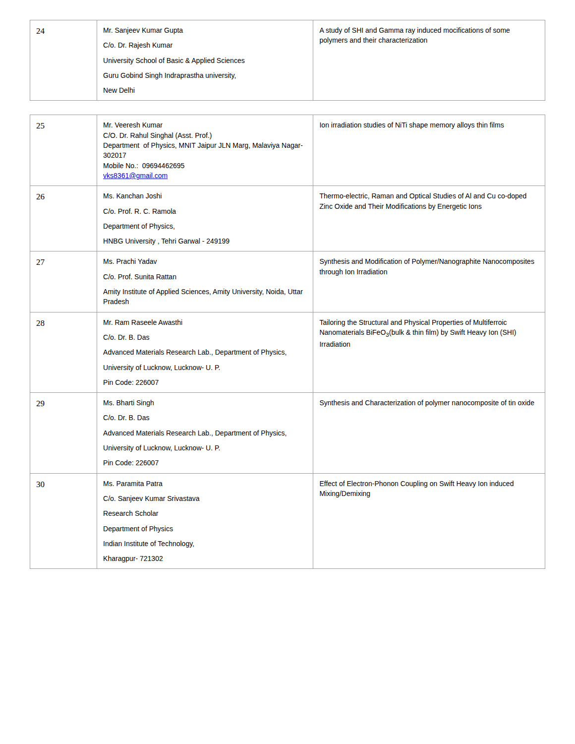| 24 | Mr. Sanjeev Kumar Gupta C/o. Dr. Rajesh Kumar University School of Basic & Applied Sciences Guru Gobind Singh Indraprastha university, New Delhi | A study of SHI and Gamma ray induced mocifications of some polymers and their characterization |
| 25 | Mr. Veeresh Kumar C/O. Dr. Rahul Singhal (Asst. Prof.) Department of Physics, MNIT Jaipur JLN Marg, Malaviya Nagar- 302017 Mobile No.: 09694462695 vks8361@gmail.com | Ion irradiation studies of NiTi shape memory alloys thin films |
| 26 | Ms. Kanchan Joshi C/o. Prof. R. C. Ramola Department of Physics, HNBG University , Tehri Garwal - 249199 | Thermo-electric, Raman and Optical Studies of Al and Cu co-doped Zinc Oxide and Their Modifications by Energetic Ions |
| 27 | Ms. Prachi Yadav C/o. Prof. Sunita Rattan Amity Institute of Applied Sciences, Amity University, Noida, Uttar Pradesh | Synthesis and Modification of Polymer/Nanographite Nanocomposites through Ion Irradiation |
| 28 | Mr. Ram Raseele Awasthi C/o. Dr. B. Das Advanced Materials Research Lab., Department of Physics, University of Lucknow, Lucknow- U. P. Pin Code: 226007 | Tailoring the Structural and Physical Properties of Multiferroic Nanomaterials BiFeO 3 (bulk & thin film) by Swift Heavy Ion (SHI) Irradiation |
| 29 | Ms. Bharti Singh C/o. Dr. B. Das Advanced Materials Research Lab., Department of Physics, University of Lucknow, Lucknow- U. P. Pin Code: 226007 | Synthesis and Characterization of polymer nanocomposite of tin oxide |
| 30 | Ms. Paramita Patra C/o. Sanjeev Kumar Srivastava Research Scholar Department of Physics Indian Institute of Technology, Kharagpur- 721302 | Effect of Electron-Phonon Coupling on Swift Heavy Ion induced Mixing/Demixing |